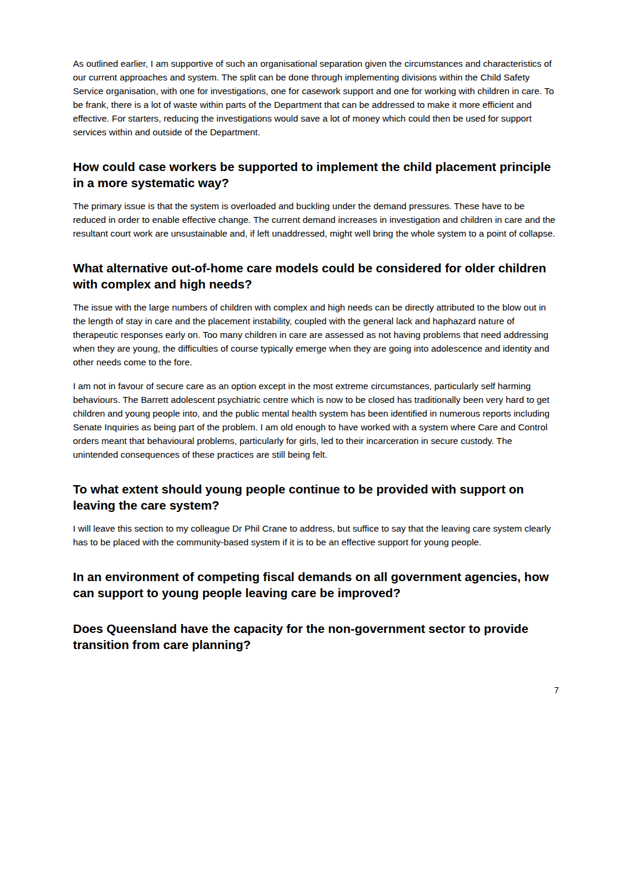As outlined earlier, I am supportive of such an organisational separation given the circumstances and characteristics of our current approaches and system. The split can be done through implementing divisions within the Child Safety Service organisation, with one for investigations, one for casework support and one for working with children in care. To be frank, there is a lot of waste within parts of the Department that can be addressed to make it more efficient and effective. For starters, reducing the investigations would save a lot of money which could then be used for support services within and outside of the Department.
How could case workers be supported to implement the child placement principle in a more systematic way?
The primary issue is that the system is overloaded and buckling under the demand pressures. These have to be reduced in order to enable effective change. The current demand increases in investigation and children in care and the resultant court work are unsustainable and, if left unaddressed, might well bring the whole system to a point of collapse.
What alternative out-of-home care models could be considered for older children with complex and high needs?
The issue with the large numbers of children with complex and high needs can be directly attributed to the blow out in the length of stay in care and the placement instability, coupled with the general lack and haphazard nature of therapeutic responses early on. Too many children in care are assessed as not having problems that need addressing when they are young, the difficulties of course typically emerge when they are going into adolescence and identity and other needs come to the fore.
I am not in favour of secure care as an option except in the most extreme circumstances, particularly self harming behaviours. The Barrett adolescent psychiatric centre which is now to be closed has traditionally been very hard to get children and young people into, and the public mental health system has been identified in numerous reports including Senate Inquiries as being part of the problem. I am old enough to have worked with a system where Care and Control orders meant that behavioural problems, particularly for girls, led to their incarceration in secure custody. The unintended consequences of these practices are still being felt.
To what extent should young people continue to be provided with support on leaving the care system?
I will leave this section to my colleague Dr Phil Crane to address, but suffice to say that the leaving care system clearly has to be placed with the community-based system if it is to be an effective support for young people.
In an environment of competing fiscal demands on all government agencies, how can support to young people leaving care be improved?
Does Queensland have the capacity for the non-government sector to provide transition from care planning?
7